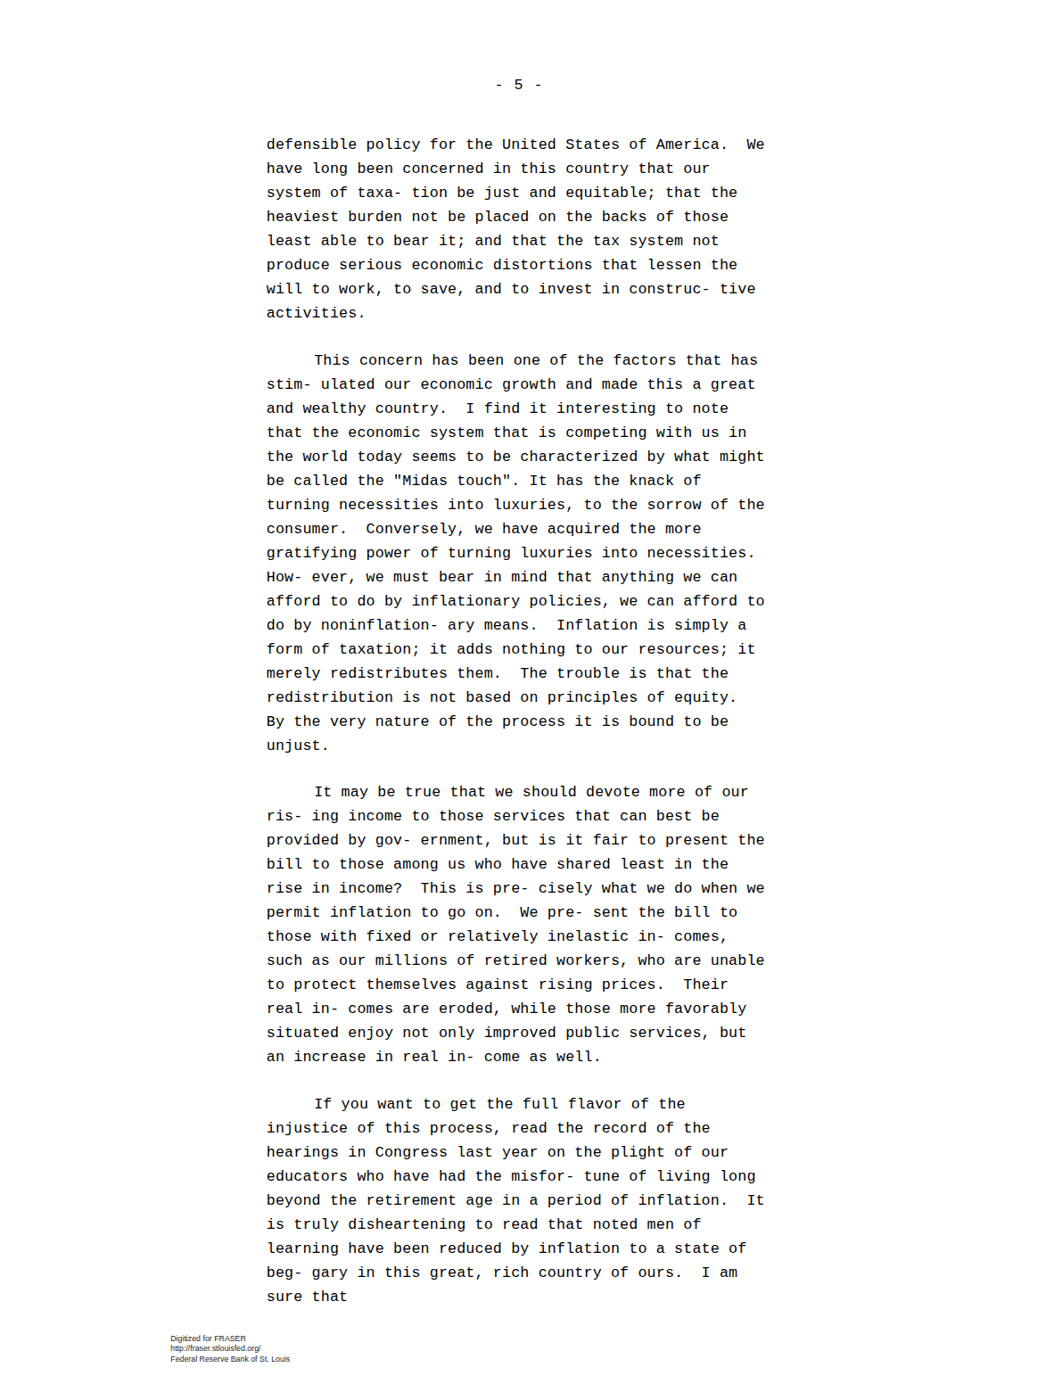- 5 -
defensible policy for the United States of America. We have long been concerned in this country that our system of taxa- tion be just and equitable; that the heaviest burden not be placed on the backs of those least able to bear it; and that the tax system not produce serious economic distortions that lessen the will to work, to save, and to invest in construc- tive activities.
This concern has been one of the factors that has stim- ulated our economic growth and made this a great and wealthy country. I find it interesting to note that the economic system that is competing with us in the world today seems to be characterized by what might be called the "Midas touch". It has the knack of turning necessities into luxuries, to the sorrow of the consumer. Conversely, we have acquired the more gratifying power of turning luxuries into necessities. How- ever, we must bear in mind that anything we can afford to do by inflationary policies, we can afford to do by noninflation- ary means. Inflation is simply a form of taxation; it adds nothing to our resources; it merely redistributes them. The trouble is that the redistribution is not based on principles of equity. By the very nature of the process it is bound to be unjust.
It may be true that we should devote more of our ris- ing income to those services that can best be provided by gov- ernment, but is it fair to present the bill to those among us who have shared least in the rise in income? This is pre- cisely what we do when we permit inflation to go on. We pre- sent the bill to those with fixed or relatively inelastic in- comes, such as our millions of retired workers, who are unable to protect themselves against rising prices. Their real in- comes are eroded, while those more favorably situated enjoy not only improved public services, but an increase in real in- come as well.
If you want to get the full flavor of the injustice of this process, read the record of the hearings in Congress last year on the plight of our educators who have had the misfor- tune of living long beyond the retirement age in a period of inflation. It is truly disheartening to read that noted men of learning have been reduced by inflation to a state of beg- gary in this great, rich country of ours. I am sure that
Digitized for FRASER
http://fraser.stlouisfed.org/
Federal Reserve Bank of St. Louis